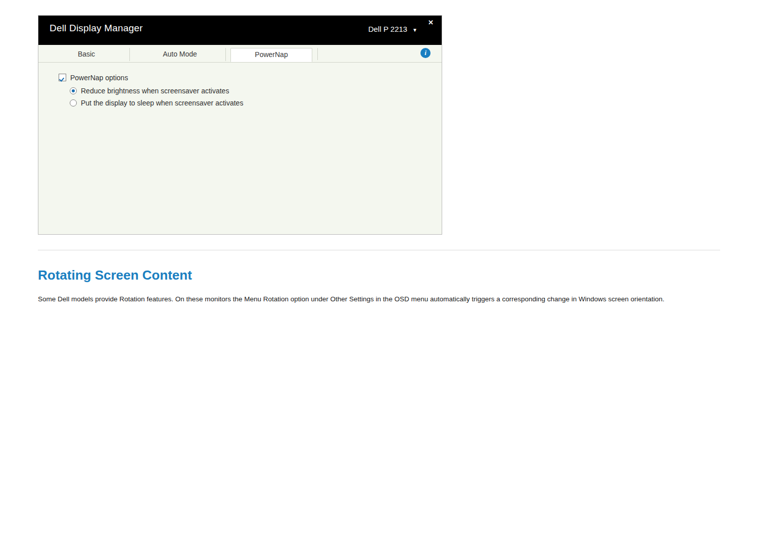Dell Display Manager Dell P 2213 ▼ ✕
Basic
Auto Mode
PowerNap
i
PowerNap options
Reduce brightness when screensaver activates
Put the display to sleep when screensaver activates
Rotating Screen Content
Some Dell models provide Rotation features. On these monitors the Menu Rotation option under Other Settings in the OSD menu automatically triggers a corresponding change in Windows screen orientation.